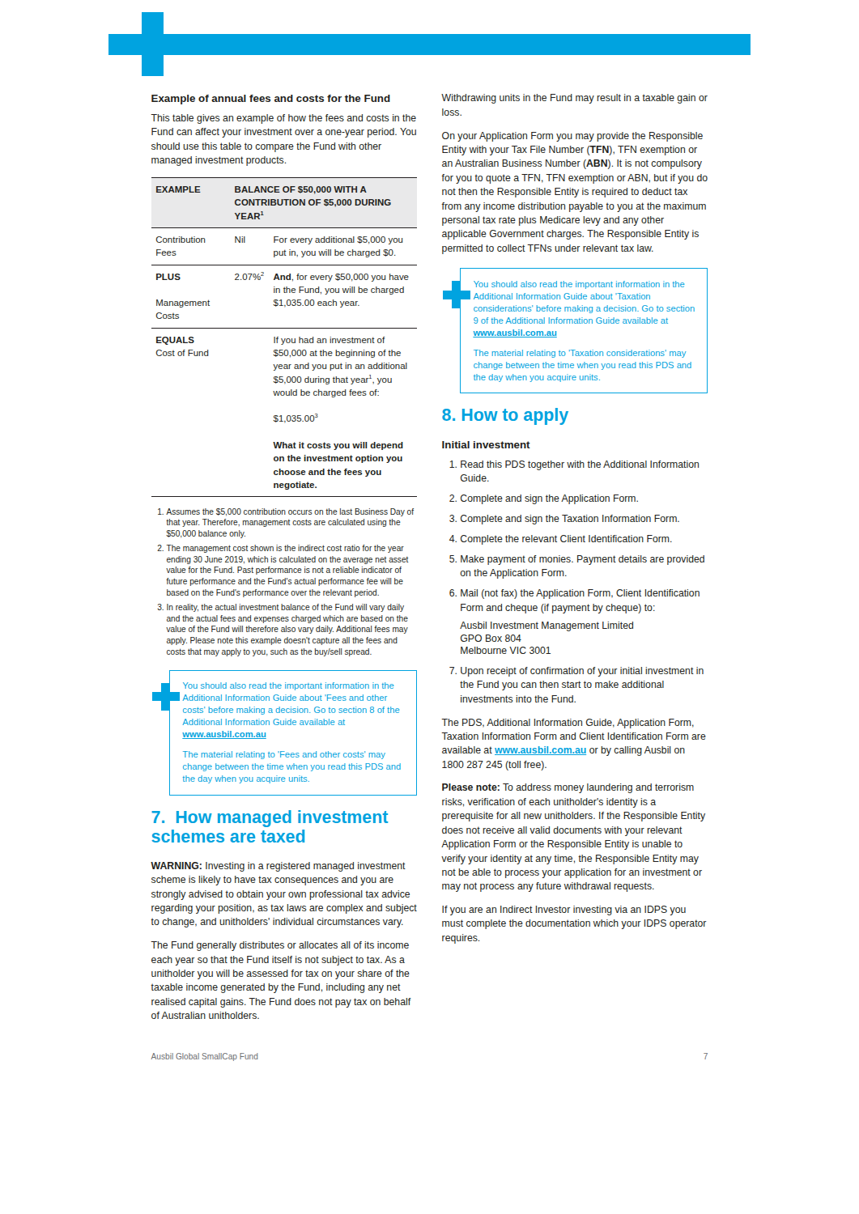Example of annual fees and costs for the Fund
This table gives an example of how the fees and costs in the Fund can affect your investment over a one-year period. You should use this table to compare the Fund with other managed investment products.
| EXAMPLE | BALANCE OF $50,000 WITH A CONTRIBUTION OF $5,000 DURING YEAR 1 |
| --- | --- |
| Contribution Fees | Nil | For every additional $5,000 you put in, you will be charged $0. |
| PLUS Management Costs | 2.07% 2 | And , for every $50,000 you have in the Fund, you will be charged $1,035.00 each year. |
| EQUALS Cost of Fund | | If you had an investment of $50,000 at the beginning of the year and you put in an additional $5,000 during that year 1 , you would be charged fees of: $1,035.00 3 What it costs you will depend on the investment option you choose and the fees you negotiate. |
Assumes the $5,000 contribution occurs on the last Business Day of that year. Therefore, management costs are calculated using the $50,000 balance only.
The management cost shown is the indirect cost ratio for the year ending 30 June 2019, which is calculated on the average net asset value for the Fund. Past performance is not a reliable indicator of future performance and the Fund's actual performance fee will be based on the Fund's performance over the relevant period.
In reality, the actual investment balance of the Fund will vary daily and the actual fees and expenses charged which are based on the value of the Fund will therefore also vary daily. Additional fees may apply. Please note this example doesn't capture all the fees and costs that may apply to you, such as the buy/sell spread.
You should also read the important information in the Additional Information Guide about 'Fees and other costs' before making a decision. Go to section 8 of the Additional Information Guide available at www.ausbil.com.au
The material relating to 'Fees and other costs' may change between the time when you read this PDS and the day when you acquire units.
7. How managed investment schemes are taxed
WARNING: Investing in a registered managed investment scheme is likely to have tax consequences and you are strongly advised to obtain your own professional tax advice regarding your position, as tax laws are complex and subject to change, and unitholders' individual circumstances vary.
The Fund generally distributes or allocates all of its income each year so that the Fund itself is not subject to tax. As a unitholder you will be assessed for tax on your share of the taxable income generated by the Fund, including any net realised capital gains. The Fund does not pay tax on behalf of Australian unitholders.
Withdrawing units in the Fund may result in a taxable gain or loss.
On your Application Form you may provide the Responsible Entity with your Tax File Number (TFN), TFN exemption or an Australian Business Number (ABN). It is not compulsory for you to quote a TFN, TFN exemption or ABN, but if you do not then the Responsible Entity is required to deduct tax from any income distribution payable to you at the maximum personal tax rate plus Medicare levy and any other applicable Government charges. The Responsible Entity is permitted to collect TFNs under relevant tax law.
You should also read the important information in the Additional Information Guide about 'Taxation considerations' before making a decision. Go to section 9 of the Additional Information Guide available at www.ausbil.com.au
The material relating to 'Taxation considerations' may change between the time when you read this PDS and the day when you acquire units.
8. How to apply
Initial investment
Read this PDS together with the Additional Information Guide.
Complete and sign the Application Form.
Complete and sign the Taxation Information Form.
Complete the relevant Client Identification Form.
Make payment of monies. Payment details are provided on the Application Form.
Mail (not fax) the Application Form, Client Identification Form and cheque (if payment by cheque) to:
Ausbil Investment Management Limited
GPO Box 804
Melbourne VIC 3001
Upon receipt of confirmation of your initial investment in the Fund you can then start to make additional investments into the Fund.
The PDS, Additional Information Guide, Application Form, Taxation Information Form and Client Identification Form are available at www.ausbil.com.au or by calling Ausbil on 1800 287 245 (toll free).
Please note: To address money laundering and terrorism risks, verification of each unitholder's identity is a prerequisite for all new unitholders. If the Responsible Entity does not receive all valid documents with your relevant Application Form or the Responsible Entity is unable to verify your identity at any time, the Responsible Entity may not be able to process your application for an investment or may not process any future withdrawal requests.
If you are an Indirect Investor investing via an IDPS you must complete the documentation which your IDPS operator requires.
Ausbil Global SmallCap Fund 7